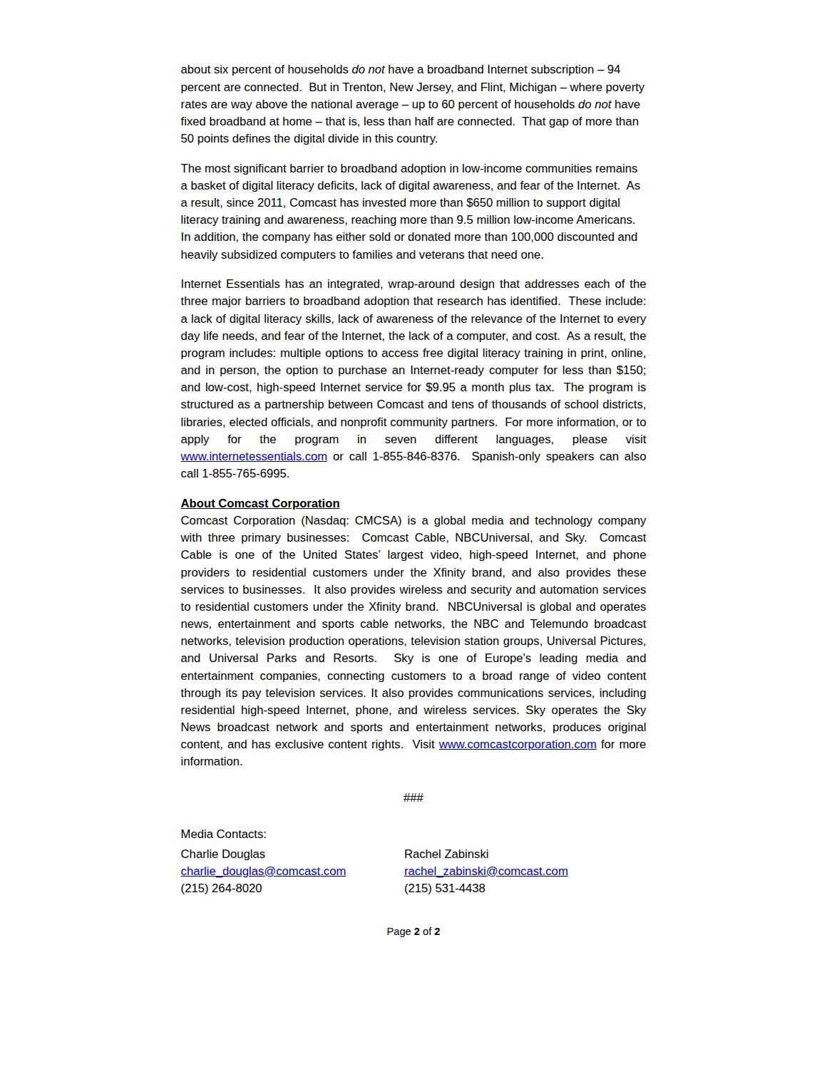about six percent of households do not have a broadband Internet subscription – 94 percent are connected. But in Trenton, New Jersey, and Flint, Michigan – where poverty rates are way above the national average – up to 60 percent of households do not have fixed broadband at home – that is, less than half are connected. That gap of more than 50 points defines the digital divide in this country.
The most significant barrier to broadband adoption in low-income communities remains a basket of digital literacy deficits, lack of digital awareness, and fear of the Internet. As a result, since 2011, Comcast has invested more than $650 million to support digital literacy training and awareness, reaching more than 9.5 million low-income Americans. In addition, the company has either sold or donated more than 100,000 discounted and heavily subsidized computers to families and veterans that need one.
Internet Essentials has an integrated, wrap-around design that addresses each of the three major barriers to broadband adoption that research has identified. These include: a lack of digital literacy skills, lack of awareness of the relevance of the Internet to every day life needs, and fear of the Internet, the lack of a computer, and cost. As a result, the program includes: multiple options to access free digital literacy training in print, online, and in person, the option to purchase an Internet-ready computer for less than $150; and low-cost, high-speed Internet service for $9.95 a month plus tax. The program is structured as a partnership between Comcast and tens of thousands of school districts, libraries, elected officials, and nonprofit community partners. For more information, or to apply for the program in seven different languages, please visit www.internetessentials.com or call 1-855-846-8376. Spanish-only speakers can also call 1-855-765-6995.
About Comcast Corporation
Comcast Corporation (Nasdaq: CMCSA) is a global media and technology company with three primary businesses: Comcast Cable, NBCUniversal, and Sky. Comcast Cable is one of the United States’ largest video, high-speed Internet, and phone providers to residential customers under the Xfinity brand, and also provides these services to businesses. It also provides wireless and security and automation services to residential customers under the Xfinity brand. NBCUniversal is global and operates news, entertainment and sports cable networks, the NBC and Telemundo broadcast networks, television production operations, television station groups, Universal Pictures, and Universal Parks and Resorts. Sky is one of Europe's leading media and entertainment companies, connecting customers to a broad range of video content through its pay television services. It also provides communications services, including residential high-speed Internet, phone, and wireless services. Sky operates the Sky News broadcast network and sports and entertainment networks, produces original content, and has exclusive content rights. Visit www.comcastcorporation.com for more information.
###
Media Contacts:
| Charlie Douglas | Rachel Zabinski |
| charlie_douglas@comcast.com | rachel_zabinski@comcast.com |
| (215) 264-8020 | (215) 531-4438 |
Page 2 of 2